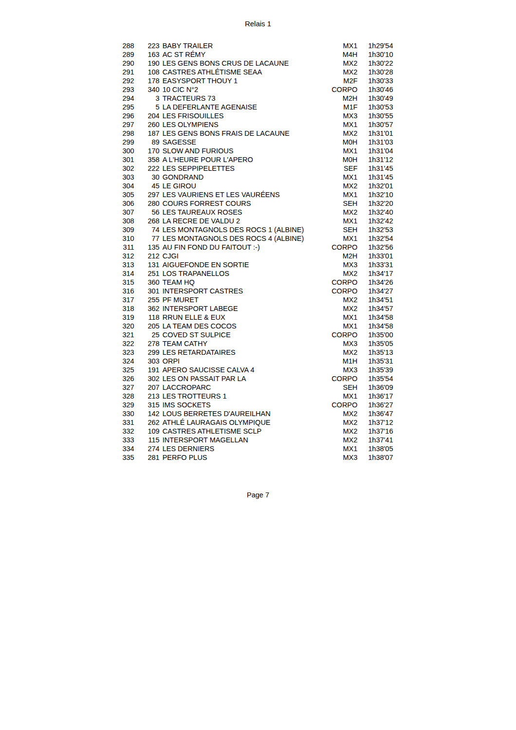Relais 1
| 288 | 223 | BABY TRAILER | MX1 | 1h29'54 |
| 289 | 163 | AC ST RÉMY | M4H | 1h30'10 |
| 290 | 190 | LES GENS BONS CRUS DE LACAUNE | MX2 | 1h30'22 |
| 291 | 108 | CASTRES ATHLÉTISME SEAA | MX2 | 1h30'28 |
| 292 | 178 | EASYSPORT THOUY 1 | M2F | 1h30'33 |
| 293 | 340 | 10 CIC N°2 | CORPO | 1h30'46 |
| 294 | 3 | TRACTEURS 73 | M2H | 1h30'49 |
| 295 | 5 | LA DEFERLANTE AGENAISE | M1F | 1h30'53 |
| 296 | 204 | LES FRISOUILLES | MX3 | 1h30'55 |
| 297 | 260 | LES OLYMPIENS | MX1 | 1h30'57 |
| 298 | 187 | LES GENS BONS FRAIS DE LACAUNE | MX2 | 1h31'01 |
| 299 | 89 | SAGESSE | M0H | 1h31'03 |
| 300 | 170 | SLOW AND FURIOUS | MX1 | 1h31'04 |
| 301 | 358 | A L'HEURE POUR L'APERO | M0H | 1h31'12 |
| 302 | 222 | LES SEPPIPELETTES | SEF | 1h31'45 |
| 303 | 30 | GONDRAND | MX1 | 1h31'45 |
| 304 | 45 | LE GIROU | MX2 | 1h32'01 |
| 305 | 297 | LES VAURIENS ET LES VAURÉENS | MX1 | 1h32'10 |
| 306 | 280 | COURS FORREST COURS | SEH | 1h32'20 |
| 307 | 56 | LES TAUREAUX ROSES | MX2 | 1h32'40 |
| 308 | 268 | LA RECRE DE VALDU 2 | MX1 | 1h32'42 |
| 309 | 74 | LES MONTAGNOLS DES ROCS 1 (ALBINE) | SEH | 1h32'53 |
| 310 | 77 | LES MONTAGNOLS DES ROCS 4 (ALBINE) | MX1 | 1h32'54 |
| 311 | 135 | AU FIN FOND DU FAITOUT :-) | CORPO | 1h32'56 |
| 312 | 212 | CJGI | M2H | 1h33'01 |
| 313 | 131 | AIGUEFONDE EN SORTIE | MX3 | 1h33'31 |
| 314 | 251 | LOS TRAPANELLOS | MX2 | 1h34'17 |
| 315 | 360 | TEAM HQ | CORPO | 1h34'26 |
| 316 | 301 | INTERSPORT CASTRES | CORPO | 1h34'27 |
| 317 | 255 | PF MURET | MX2 | 1h34'51 |
| 318 | 362 | INTERSPORT LABEGE | MX2 | 1h34'57 |
| 319 | 118 | RRUN ELLE & EUX | MX1 | 1h34'58 |
| 320 | 205 | LA TEAM DES COCOS | MX1 | 1h34'58 |
| 321 | 25 | COVED ST SULPICE | CORPO | 1h35'00 |
| 322 | 278 | TEAM CATHY | MX3 | 1h35'05 |
| 323 | 299 | LES RETARDATAIRES | MX2 | 1h35'13 |
| 324 | 303 | ORPI | M1H | 1h35'31 |
| 325 | 191 | APERO SAUCISSE CALVA 4 | MX3 | 1h35'39 |
| 326 | 302 | LES ON PASSAIT PAR LA | CORPO | 1h35'54 |
| 327 | 207 | LACCROPARC | SEH | 1h36'09 |
| 328 | 213 | LES TROTTEURS 1 | MX1 | 1h36'17 |
| 329 | 315 | IMS SOCKETS | CORPO | 1h36'27 |
| 330 | 142 | LOUS BERRETES D'AUREILHAN | MX2 | 1h36'47 |
| 331 | 262 | ATHLÉ LAURAGAIS OLYMPIQUE | MX2 | 1h37'12 |
| 332 | 109 | CASTRES ATHLETISME SCLP | MX2 | 1h37'16 |
| 333 | 115 | INTERSPORT MAGELLAN | MX2 | 1h37'41 |
| 334 | 274 | LES DERNIERS | MX1 | 1h38'05 |
| 335 | 281 | PERFO PLUS | MX3 | 1h38'07 |
Page 7